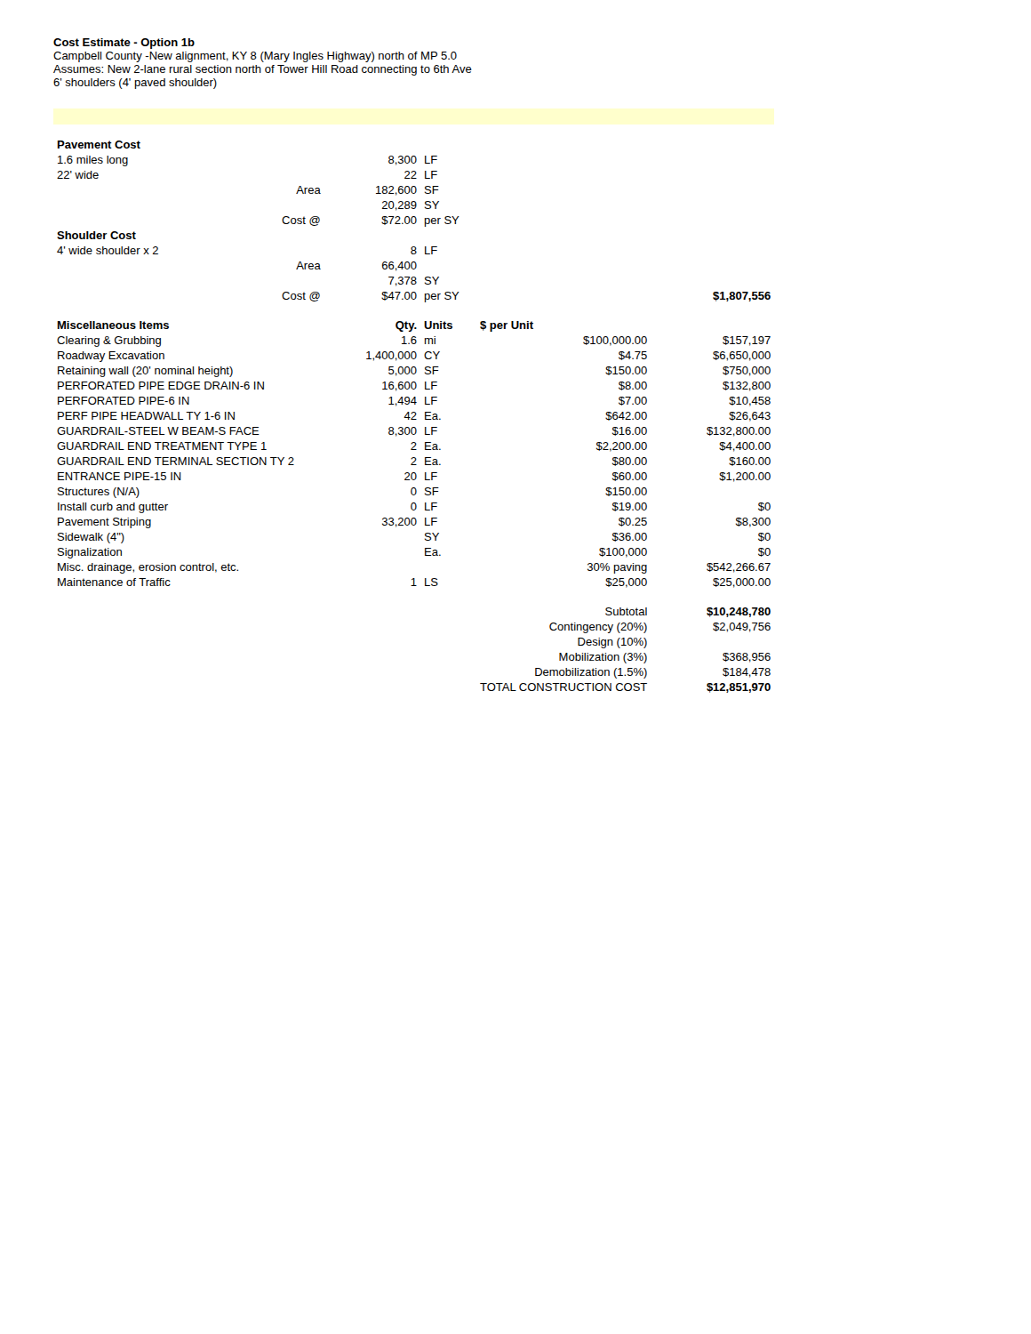Cost Estimate - Option 1b
Campbell County -New alignment, KY 8 (Mary Ingles Highway) north of MP 5.0
Assumes: New 2-lane rural section north of Tower Hill Road connecting to 6th Ave
6' shoulders (4' paved shoulder)
| Pavement Cost |
| 1.6 miles long | 8,300 | LF | | |
| 22' wide | 22 | LF | | |
| Area | 182,600 | SF | | |
| | 20,289 | SY | | |
| Cost @ | $72.00 | per SY | | |
| Shoulder Cost |
| 4' wide shoulder x 2 | 8 | LF | | |
| Area | 66,400 | | | |
| | 7,378 | SY | | |
| Cost @ | $47.00 | per SY | | $1,807,556 |
| Miscellaneous Items | Qty. | Units | $ per Unit | |
| Clearing & Grubbing | 1.6 | mi | $100,000.00 | $157,197 |
| Roadway Excavation | 1,400,000 | CY | $4.75 | $6,650,000 |
| Retaining wall (20' nominal height) | 5,000 | SF | $150.00 | $750,000 |
| PERFORATED PIPE EDGE DRAIN-6 IN | 16,600 | LF | $8.00 | $132,800 |
| PERFORATED PIPE-6 IN | 1,494 | LF | $7.00 | $10,458 |
| PERF PIPE HEADWALL TY 1-6 IN | 42 | Ea. | $642.00 | $26,643 |
| GUARDRAIL-STEEL W BEAM-S FACE | 8,300 | LF | $16.00 | $132,800.00 |
| GUARDRAIL END TREATMENT TYPE 1 | 2 | Ea. | $2,200.00 | $4,400.00 |
| GUARDRAIL END TERMINAL SECTION TY 2 | 2 | Ea. | $80.00 | $160.00 |
| ENTRANCE PIPE-15 IN | 20 | LF | $60.00 | $1,200.00 |
| Structures (N/A) | 0 | SF | $150.00 | |
| Install curb and gutter | 0 | LF | $19.00 | $0 |
| Pavement Striping | 33,200 | LF | $0.25 | $8,300 |
| Sidewalk (4") | | SY | $36.00 | $0 |
| Signalization | | Ea. | $100,000 | $0 |
| Misc. drainage, erosion control, etc. | | | 30% paving | $542,266.67 |
| Maintenance of Traffic | 1 | LS | $25,000 | $25,000.00 |
| | Subtotal | $10,248,780 |
| | Contingency (20%) | $2,049,756 |
| | Design (10%) | |
| | Mobilization (3%) | $368,956 |
| | Demobilization (1.5%) | $184,478 |
| | TOTAL CONSTRUCTION COST | $12,851,970 |